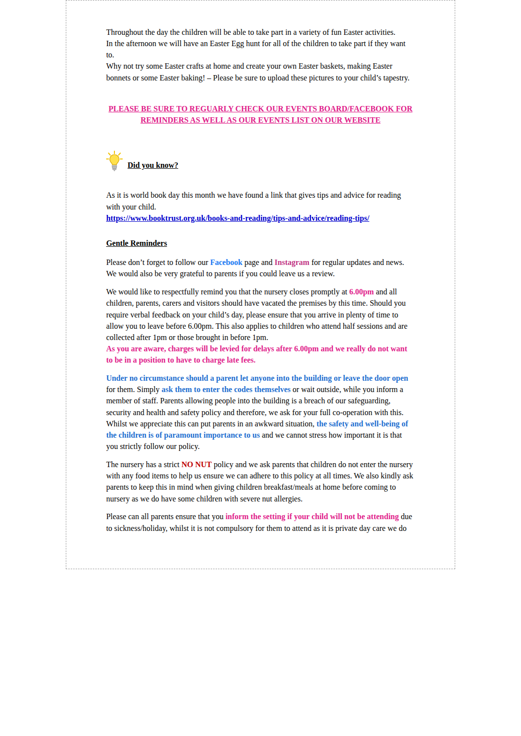Throughout the day the children will be able to take part in a variety of fun Easter activities.
In the afternoon we will have an Easter Egg hunt for all of the children to take part if they want to.
Why not try some Easter crafts at home and create your own Easter baskets, making Easter bonnets or some Easter baking! – Please be sure to upload these pictures to your child’s tapestry.
PLEASE BE SURE TO REGUARLY CHECK OUR EVENTS BOARD/FACEBOOK FOR REMINDERS AS WELL AS OUR EVENTS LIST ON OUR WEBSITE
Did you know?
As it is world book day this month we have found a link that gives tips and advice for reading with your child.
https://www.booktrust.org.uk/books-and-reading/tips-and-advice/reading-tips/
Gentle Reminders
Please don’t forget to follow our Facebook page and Instagram for regular updates and news. We would also be very grateful to parents if you could leave us a review.
We would like to respectfully remind you that the nursery closes promptly at 6.00pm and all children, parents, carers and visitors should have vacated the premises by this time. Should you require verbal feedback on your child’s day, please ensure that you arrive in plenty of time to allow you to leave before 6.00pm. This also applies to children who attend half sessions and are collected after 1pm or those brought in before 1pm.
As you are aware, charges will be levied for delays after 6.00pm and we really do not want to be in a position to have to charge late fees.
Under no circumstance should a parent let anyone into the building or leave the door open for them. Simply ask them to enter the codes themselves or wait outside, while you inform a member of staff. Parents allowing people into the building is a breach of our safeguarding, security and health and safety policy and therefore, we ask for your full co-operation with this. Whilst we appreciate this can put parents in an awkward situation, the safety and well-being of the children is of paramount importance to us and we cannot stress how important it is that you strictly follow our policy.
The nursery has a strict NO NUT policy and we ask parents that children do not enter the nursery with any food items to help us ensure we can adhere to this policy at all times. We also kindly ask parents to keep this in mind when giving children breakfast/meals at home before coming to nursery as we do have some children with severe nut allergies.
Please can all parents ensure that you inform the setting if your child will not be attending due to sickness/holiday, whilst it is not compulsory for them to attend as it is private day care we do